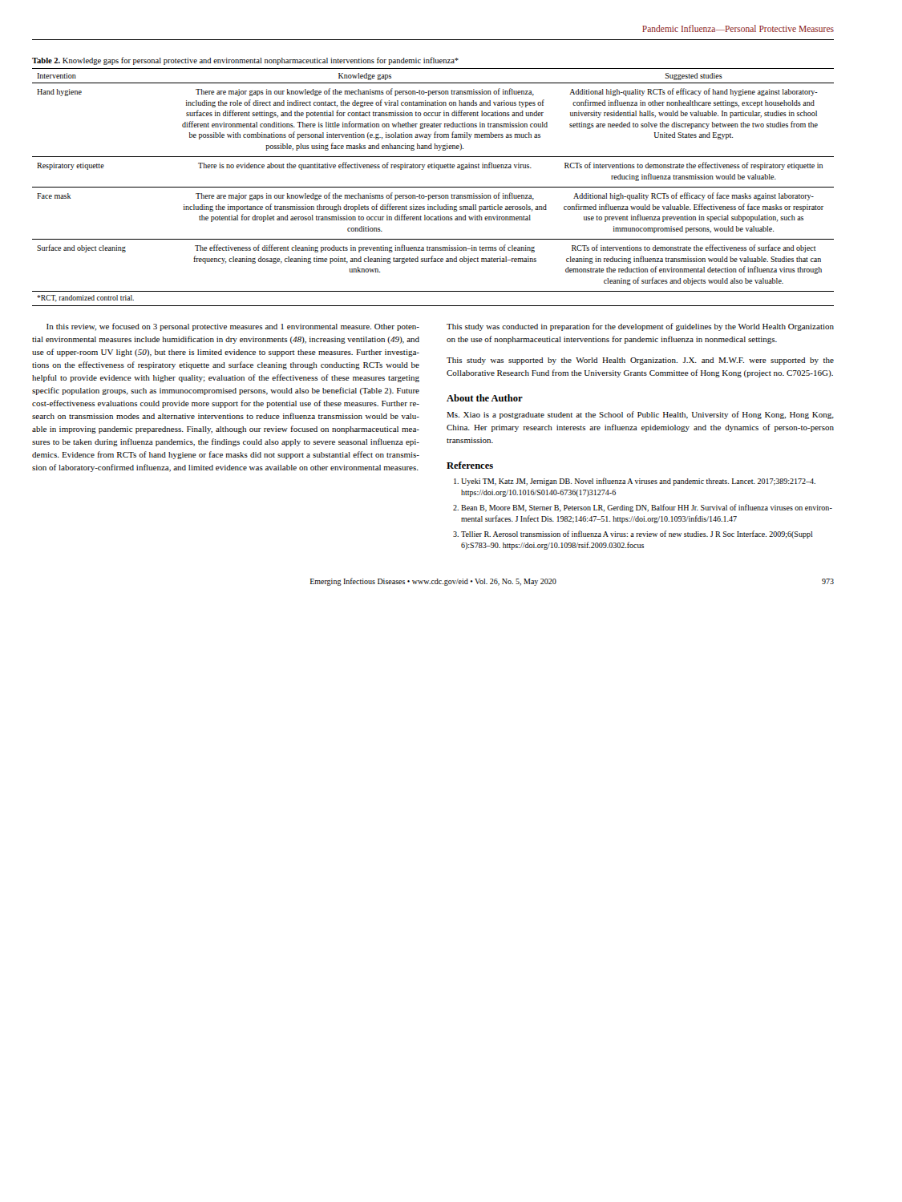Pandemic Influenza—Personal Protective Measures
Table 2. Knowledge gaps for personal protective and environmental nonpharmaceutical interventions for pandemic influenza*
| Intervention | Knowledge gaps | Suggested studies |
| --- | --- | --- |
| Hand hygiene | There are major gaps in our knowledge of the mechanisms of person-to-person transmission of influenza, including the role of direct and indirect contact, the degree of viral contamination on hands and various types of surfaces in different settings, and the potential for contact transmission to occur in different locations and under different environmental conditions. There is little information on whether greater reductions in transmission could be possible with combinations of personal intervention (e.g., isolation away from family members as much as possible, plus using face masks and enhancing hand hygiene). | Additional high-quality RCTs of efficacy of hand hygiene against laboratory-confirmed influenza in other nonhealthcare settings, except households and university residential halls, would be valuable. In particular, studies in school settings are needed to solve the discrepancy between the two studies from the United States and Egypt. |
| Respiratory etiquette | There is no evidence about the quantitative effectiveness of respiratory etiquette against influenza virus. | RCTs of interventions to demonstrate the effectiveness of respiratory etiquette in reducing influenza transmission would be valuable. |
| Face mask | There are major gaps in our knowledge of the mechanisms of person-to-person transmission of influenza, including the importance of transmission through droplets of different sizes including small particle aerosols, and the potential for droplet and aerosol transmission to occur in different locations and with environmental conditions. | Additional high-quality RCTs of efficacy of face masks against laboratory-confirmed influenza would be valuable. Effectiveness of face masks or respirator use to prevent influenza prevention in special subpopulation, such as immunocompromised persons, would be valuable. |
| Surface and object cleaning | The effectiveness of different cleaning products in preventing influenza transmission–in terms of cleaning frequency, cleaning dosage, cleaning time point, and cleaning targeted surface and object material–remains unknown. | RCTs of interventions to demonstrate the effectiveness of surface and object cleaning in reducing influenza transmission would be valuable. Studies that can demonstrate the reduction of environmental detection of influenza virus through cleaning of surfaces and objects would also be valuable. |
| *RCT, randomized control trial. |
In this review, we focused on 3 personal protective measures and 1 environmental measure. Other potential environmental measures include humidification in dry environments (48), increasing ventilation (49), and use of upper-room UV light (50), but there is limited evidence to support these measures. Further investigations on the effectiveness of respiratory etiquette and surface cleaning through conducting RCTs would be helpful to provide evidence with higher quality; evaluation of the effectiveness of these measures targeting specific population groups, such as immunocompromised persons, would also be beneficial (Table 2). Future cost-effectiveness evaluations could provide more support for the potential use of these measures. Further research on transmission modes and alternative interventions to reduce influenza transmission would be valuable in improving pandemic preparedness. Finally, although our review focused on nonpharmaceutical measures to be taken during influenza pandemics, the findings could also apply to severe seasonal influenza epidemics. Evidence from RCTs of hand hygiene or face masks did not support a substantial effect on transmission of laboratory-confirmed influenza, and limited evidence was available on other environmental measures.
This study was conducted in preparation for the development of guidelines by the World Health Organization on the use of nonpharmaceutical interventions for pandemic influenza in nonmedical settings.
This study was supported by the World Health Organization. J.X. and M.W.F. were supported by the Collaborative Research Fund from the University Grants Committee of Hong Kong (project no. C7025-16G).
About the Author
Ms. Xiao is a postgraduate student at the School of Public Health, University of Hong Kong, Hong Kong, China. Her primary research interests are influenza epidemiology and the dynamics of person-to-person transmission.
References
Uyeki TM, Katz JM, Jernigan DB. Novel influenza A viruses and pandemic threats. Lancet. 2017;389:2172–4. https://doi.org/10.1016/S0140-6736(17)31274-6
Bean B, Moore BM, Sterner B, Peterson LR, Gerding DN, Balfour HH Jr. Survival of influenza viruses on environmental surfaces. J Infect Dis. 1982;146:47–51. https://doi.org/10.1093/infdis/146.1.47
Tellier R. Aerosol transmission of influenza A virus: a review of new studies. J R Soc Interface. 2009;6(Suppl 6):S783–90. https://doi.org/10.1098/rsif.2009.0302.focus
Emerging Infectious Diseases • www.cdc.gov/eid • Vol. 26, No. 5, May 2020 973